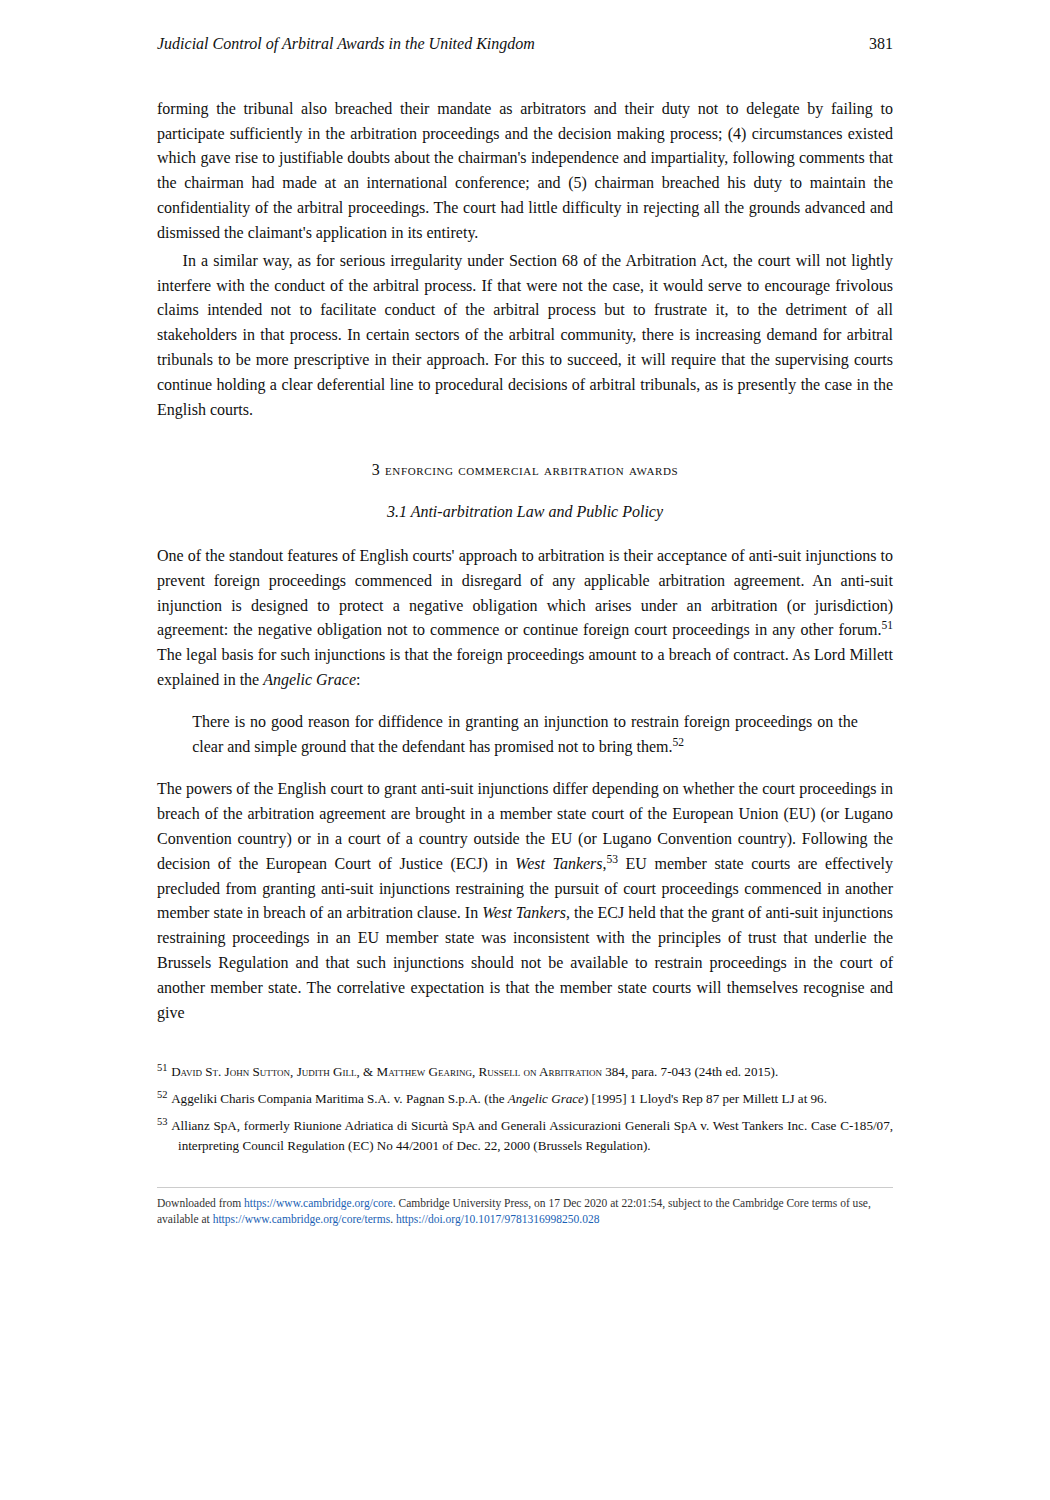Judicial Control of Arbitral Awards in the United Kingdom 381
forming the tribunal also breached their mandate as arbitrators and their duty not to delegate by failing to participate sufficiently in the arbitration proceedings and the decision making process; (4) circumstances existed which gave rise to justifiable doubts about the chairman's independence and impartiality, following comments that the chairman had made at an international conference; and (5) chairman breached his duty to maintain the confidentiality of the arbitral proceedings. The court had little difficulty in rejecting all the grounds advanced and dismissed the claimant's application in its entirety.
In a similar way, as for serious irregularity under Section 68 of the Arbitration Act, the court will not lightly interfere with the conduct of the arbitral process. If that were not the case, it would serve to encourage frivolous claims intended not to facilitate conduct of the arbitral process but to frustrate it, to the detriment of all stakeholders in that process. In certain sectors of the arbitral community, there is increasing demand for arbitral tribunals to be more prescriptive in their approach. For this to succeed, it will require that the supervising courts continue holding a clear deferential line to procedural decisions of arbitral tribunals, as is presently the case in the English courts.
3 enforcing commercial arbitration awards
3.1 Anti-arbitration Law and Public Policy
One of the standout features of English courts' approach to arbitration is their acceptance of anti-suit injunctions to prevent foreign proceedings commenced in disregard of any applicable arbitration agreement. An anti-suit injunction is designed to protect a negative obligation which arises under an arbitration (or jurisdiction) agreement: the negative obligation not to commence or continue foreign court proceedings in any other forum.51 The legal basis for such injunctions is that the foreign proceedings amount to a breach of contract. As Lord Millett explained in the Angelic Grace:
There is no good reason for diffidence in granting an injunction to restrain foreign proceedings on the clear and simple ground that the defendant has promised not to bring them.52
The powers of the English court to grant anti-suit injunctions differ depending on whether the court proceedings in breach of the arbitration agreement are brought in a member state court of the European Union (EU) (or Lugano Convention country) or in a court of a country outside the EU (or Lugano Convention country). Following the decision of the European Court of Justice (ECJ) in West Tankers,53 EU member state courts are effectively precluded from granting anti-suit injunctions restraining the pursuit of court proceedings commenced in another member state in breach of an arbitration clause. In West Tankers, the ECJ held that the grant of anti-suit injunctions restraining proceedings in an EU member state was inconsistent with the principles of trust that underlie the Brussels Regulation and that such injunctions should not be available to restrain proceedings in the court of another member state. The correlative expectation is that the member state courts will themselves recognise and give
51 David St. John Sutton, Judith Gill, & Matthew Gearing, Russell on Arbitration 384, para. 7-043 (24th ed. 2015).
52 Aggeliki Charis Compania Maritima S.A. v. Pagnan S.p.A. (the Angelic Grace) [1995] 1 Lloyd's Rep 87 per Millett LJ at 96.
53 Allianz SpA, formerly Riunione Adriatica di Sicurtà SpA and Generali Assicurazioni Generali SpA v. West Tankers Inc. Case C-185/07, interpreting Council Regulation (EC) No 44/2001 of Dec. 22, 2000 (Brussels Regulation).
Downloaded from https://www.cambridge.org/core. Cambridge University Press, on 17 Dec 2020 at 22:01:54, subject to the Cambridge Core terms of use, available at https://www.cambridge.org/core/terms. https://doi.org/10.1017/9781316998250.028